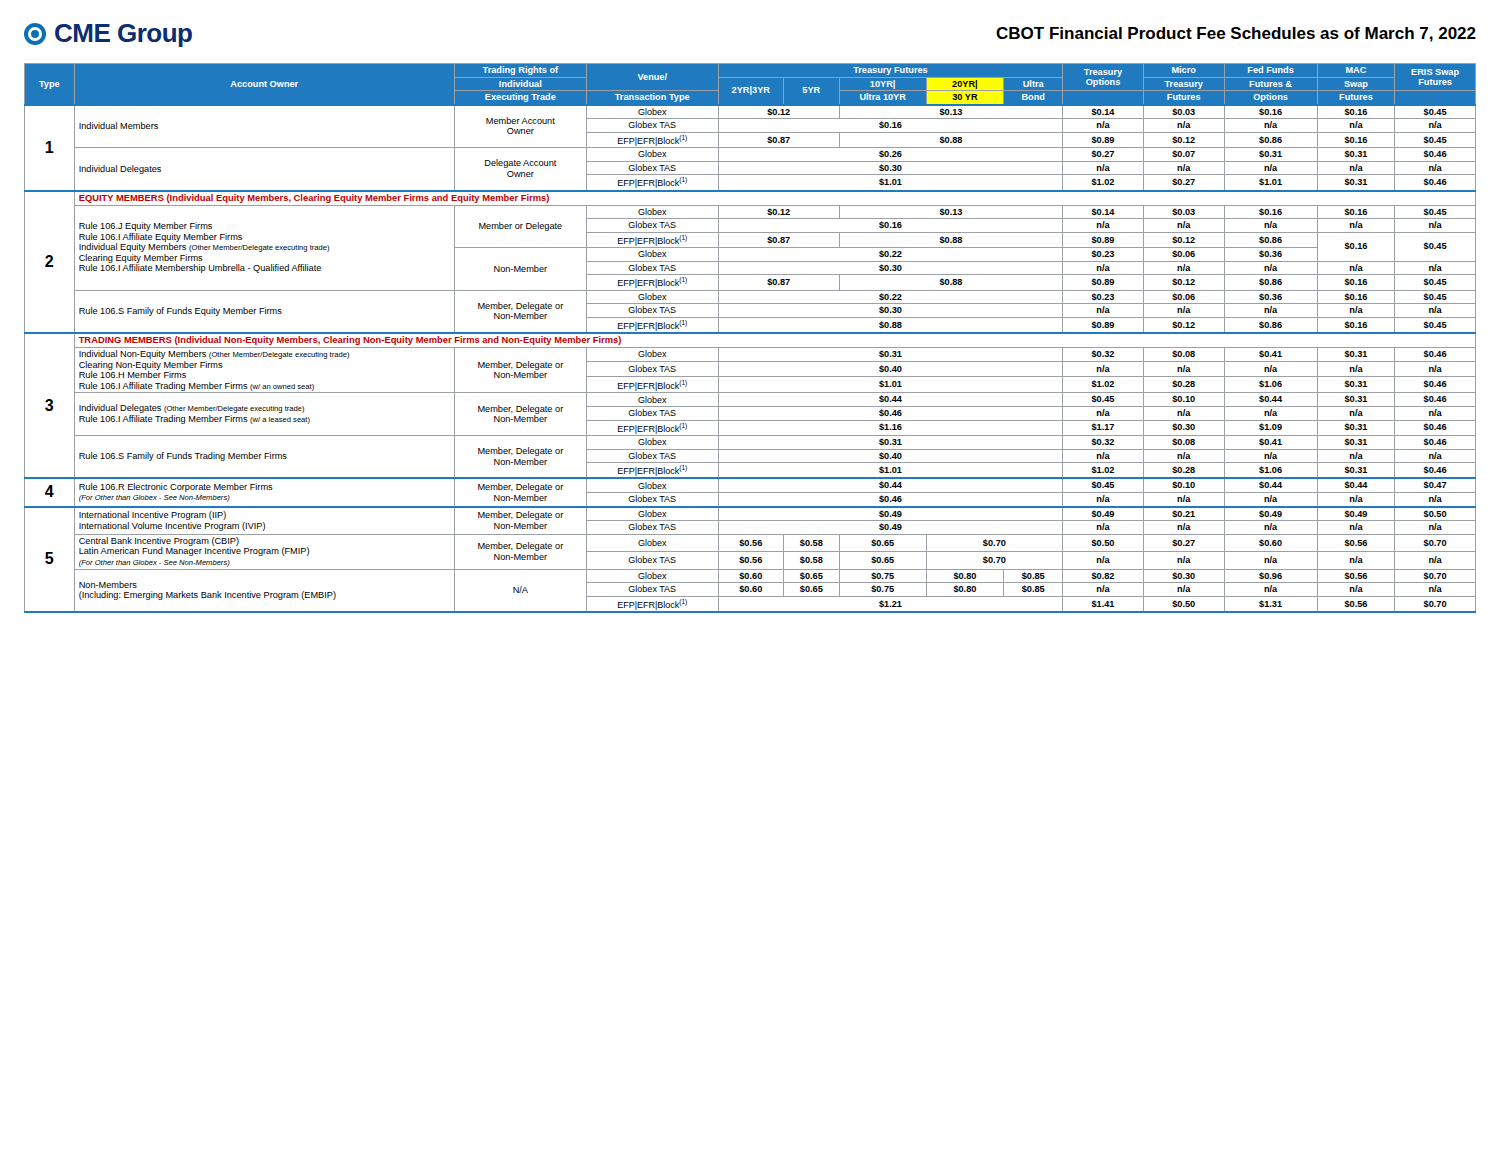CME Group
CBOT Financial Product Fee Schedules as of March 7, 2022
| Type | Account Owner | Trading Rights of | Venue/ | Treasury Futures | Treasury Options | Micro | Fed Funds | MAC | ERIS Swap Futures |
| --- | --- | --- | --- | --- | --- | --- | --- | --- | --- |
| Individual | 2YR/3YR | 5YR | 10YR/ | 20YR/ | Ultra | Treasury | Futures & | Swap |
| Executing Trade | Transaction Type | Ultra 10YR | 30 YR | Bond | | Futures | Options | Futures | |
| 1 | Individual Members | Member Account Owner | Globex | $0.12 | $0.13 | $0.14 | $0.03 | $0.16 | $0.16 | $0.45 |
| Globex TAS | $0.16 | n/a | n/a | n/a | n/a | n/a |
| EFP/EFR/Block (1) | $0.87 | $0.88 | $0.89 | $0.12 | $0.86 | $0.16 | $0.45 |
| Individual Delegates | Delegate Account Owner | Globex | $0.26 | $0.27 | $0.07 | $0.31 | $0.31 | $0.46 |
| Globex TAS | $0.30 | n/a | n/a | n/a | n/a | n/a |
| EFP/EFR/Block (1) | $1.01 | $1.02 | $0.27 | $1.01 | $0.31 | $0.46 |
| 2 | EQUITY MEMBERS (Individual Equity Members, Clearing Equity Member Firms and Equity Member Firms) |
| Rule 106.J Equity Member Firms Rule 106.I Affiliate Equity Member Firms Individual Equity Members (Other Member/Delegate executing trade) Clearing Equity Member Firms Rule 106.I Affiliate Membership Umbrella - Qualified Affiliate | Member or Delegate | Globex | $0.12 | $0.13 | $0.14 | $0.03 | $0.16 | $0.16 | $0.45 |
| Globex TAS | $0.16 | n/a | n/a | n/a | n/a | n/a |
| EFP/EFR/Block (1) | $0.87 | $0.88 | $0.89 | $0.12 | $0.86 | $0.16 | $0.45 |
| Non-Member | Globex | $0.22 | $0.23 | $0.06 | $0.36 |
| Globex TAS | $0.30 | n/a | n/a | n/a | n/a | n/a |
| EFP/EFR/Block (1) | $0.87 | $0.88 | $0.89 | $0.12 | $0.86 | $0.16 | $0.45 |
| Rule 106.S Family of Funds Equity Member Firms | Member, Delegate or Non-Member | Globex | $0.22 | $0.23 | $0.06 | $0.36 | $0.16 | $0.45 |
| Globex TAS | $0.30 | n/a | n/a | n/a | n/a | n/a |
| EFP/EFR/Block (1) | $0.88 | $0.89 | $0.12 | $0.86 | $0.16 | $0.45 |
| 3 | TRADING MEMBERS (Individual Non-Equity Members, Clearing Non-Equity Member Firms and Non-Equity Member Firms) |
| Individual Non-Equity Members (Other Member/Delegate executing trade) Clearing Non-Equity Member Firms Rule 106.H Member Firms Rule 106.I Affiliate Trading Member Firms (w/ an owned seat) | Member, Delegate or Non-Member | Globex | $0.31 | $0.32 | $0.08 | $0.41 | $0.31 | $0.46 |
| Globex TAS | $0.40 | n/a | n/a | n/a | n/a | n/a |
| EFP/EFR/Block (1) | $1.01 | $1.02 | $0.28 | $1.06 | $0.31 | $0.46 |
| Individual Delegates (Other Member/Delegate executing trade) Rule 106.I Affiliate Trading Member Firms (w/ a leased seat) | Member, Delegate or Non-Member | Globex | $0.44 | $0.45 | $0.10 | $0.44 | $0.31 | $0.46 |
| Globex TAS | $0.46 | n/a | n/a | n/a | n/a | n/a |
| EFP/EFR/Block (1) | $1.16 | $1.17 | $0.30 | $1.09 | $0.31 | $0.46 |
| Rule 106.S Family of Funds Trading Member Firms | Member, Delegate or Non-Member | Globex | $0.31 | $0.32 | $0.08 | $0.41 | $0.31 | $0.46 |
| Globex TAS | $0.40 | n/a | n/a | n/a | n/a | n/a |
| EFP/EFR/Block (1) | $1.01 | $1.02 | $0.28 | $1.06 | $0.31 | $0.46 |
| 4 | Rule 106.R Electronic Corporate Member Firms (For Other than Globex - See Non-Members) | Member, Delegate or Non-Member | Globex | $0.44 | $0.45 | $0.10 | $0.44 | $0.44 | $0.47 |
| Globex TAS | $0.46 | n/a | n/a | n/a | n/a | n/a |
| 5 | International Incentive Program (IIP) International Volume Incentive Program (IVIP) | Member, Delegate or Non-Member | Globex | $0.49 | $0.49 | $0.21 | $0.49 | $0.49 | $0.50 |
| Globex TAS | $0.49 | n/a | n/a | n/a | n/a | n/a |
| Central Bank Incentive Program (CBIP) Latin American Fund Manager Incentive Program (FMIP) (For Other than Globex - See Non-Members) | Member, Delegate or Non-Member | Globex | $0.56 | $0.58 | $0.65 | $0.70 | $0.50 | $0.27 | $0.60 | $0.56 | $0.70 |
| Globex TAS | $0.56 | $0.58 | $0.65 | $0.70 | n/a | n/a | n/a | n/a | n/a |
| Non-Members (Including: Emerging Markets Bank Incentive Program (EMBIP) | N/A | Globex | $0.60 | $0.65 | $0.75 | $0.80 | $0.85 | $0.82 | $0.30 | $0.96 | $0.56 | $0.70 |
| Globex TAS | $0.60 | $0.65 | $0.75 | $0.80 | $0.85 | n/a | n/a | n/a | n/a | n/a |
| EFP/EFR/Block (1) | $1.21 | $1.41 | $0.50 | $1.31 | $0.56 | $0.70 |